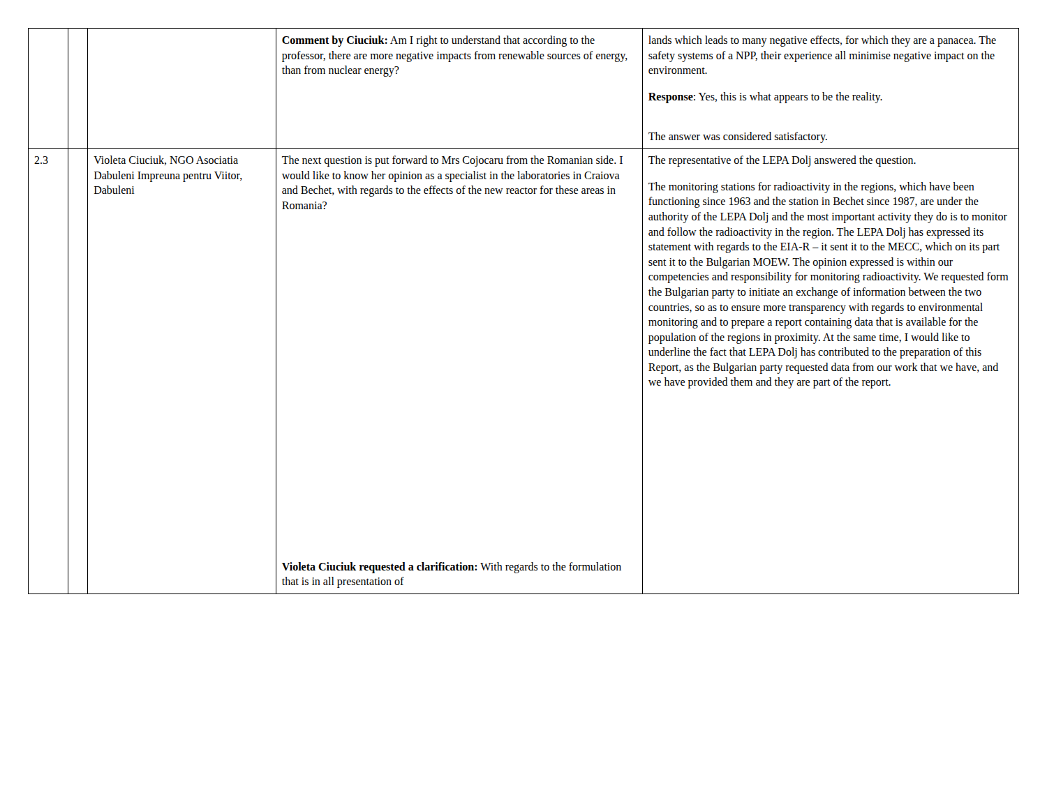| | | | Comment by Ciuciuk: Am I right to understand that according to the professor, there are more negative impacts from renewable sources of energy, than from nuclear energy? | lands which leads to many negative effects, for which they are a panacea. The safety systems of a NPP, their experience all minimise negative impact on the environment. Response : Yes, this is what appears to be the reality. The answer was considered satisfactory. |
| 2.3 | | Violeta Ciuciuk, NGO Asociatia Dabuleni Impreuna pentru Viitor, Dabuleni | The next question is put forward to Mrs Cojocaru from the Romanian side. I would like to know her opinion as a specialist in the laboratories in Craiova and Bechet, with regards to the effects of the new reactor for these areas in Romania? Violeta Ciuciuk requested a clarification: With regards to the formulation that is in all presentation of | The representative of the LEPA Dolj answered the question. The monitoring stations for radioactivity in the regions, which have been functioning since 1963 and the station in Bechet since 1987, are under the authority of the LEPA Dolj and the most important activity they do is to monitor and follow the radioactivity in the region. The LEPA Dolj has expressed its statement with regards to the EIA-R – it sent it to the MECC, which on its part sent it to the Bulgarian MOEW. The opinion expressed is within our competencies and responsibility for monitoring radioactivity. We requested form the Bulgarian party to initiate an exchange of information between the two countries, so as to ensure more transparency with regards to environmental monitoring and to prepare a report containing data that is available for the population of the regions in proximity. At the same time, I would like to underline the fact that LEPA Dolj has contributed to the preparation of this Report, as the Bulgarian party requested data from our work that we have, and we have provided them and they are part of the report. |